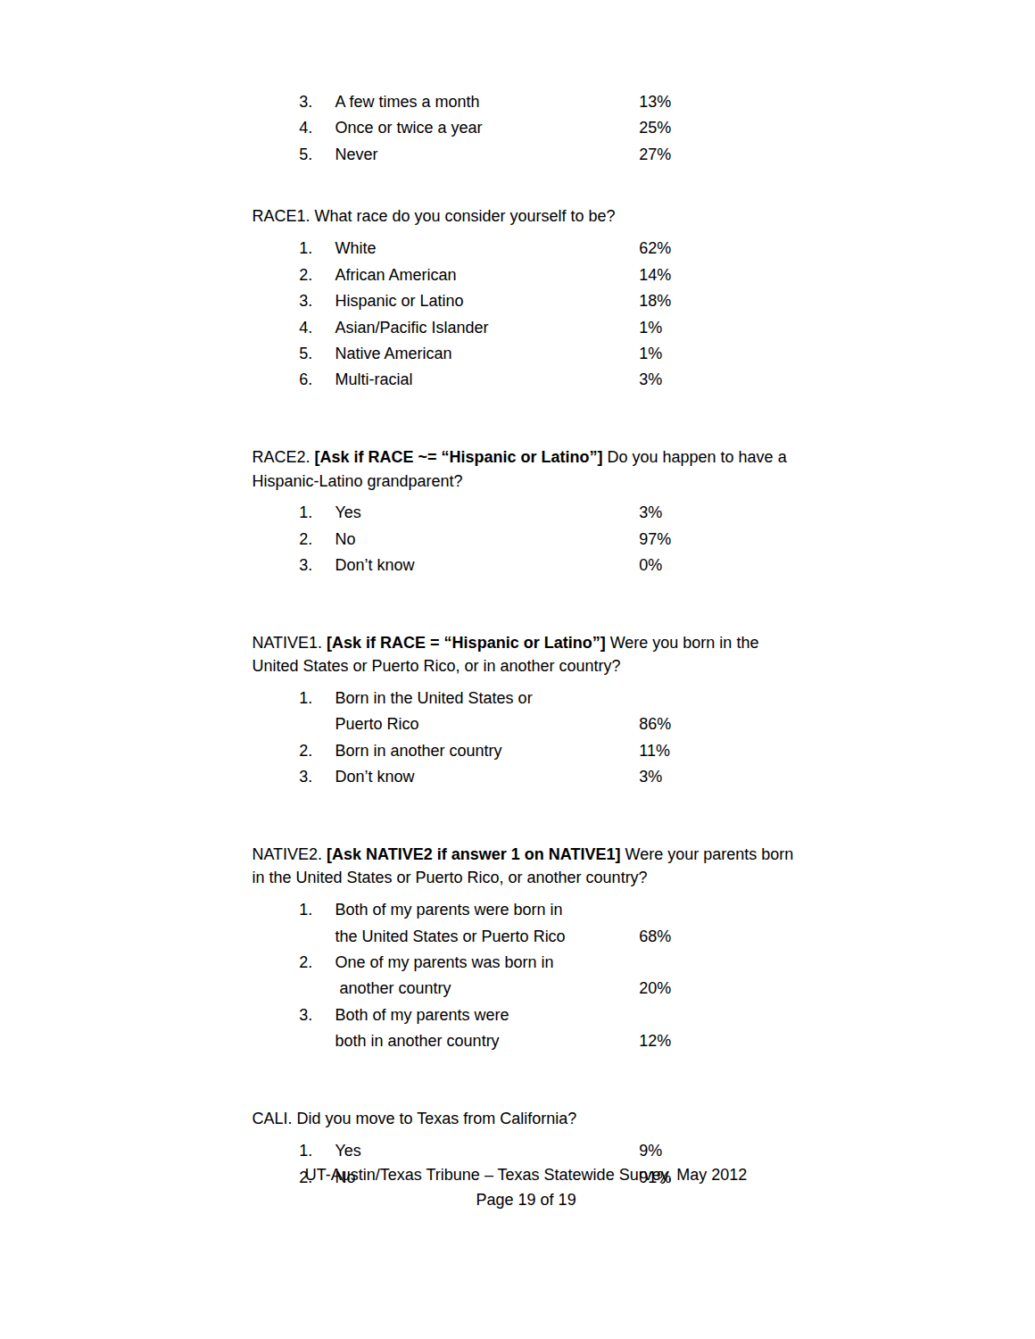| 3. | A few times a month | 13% |
| 4. | Once or twice a year | 25% |
| 5. | Never | 27% |
RACE1. What race do you consider yourself to be?
| 1. | White | 62% |
| 2. | African American | 14% |
| 3. | Hispanic or Latino | 18% |
| 4. | Asian/Pacific Islander | 1% |
| 5. | Native American | 1% |
| 6. | Multi-racial | 3% |
RACE2. [Ask if RACE ~= “Hispanic or Latino”] Do you happen to have a Hispanic-Latino grandparent?
| 1. | Yes | 3% |
| 2. | No | 97% |
| 3. | Don’t know | 0% |
NATIVE1. [Ask if RACE = “Hispanic or Latino”] Were you born in the United States or Puerto Rico, or in another country?
| 1. | Born in the United States or | |
| | Puerto Rico | 86% |
| 2. | Born in another country | 11% |
| 3. | Don’t know | 3% |
NATIVE2. [Ask NATIVE2 if answer 1 on NATIVE1] Were your parents born in the United States or Puerto Rico, or another country?
| 1. | Both of my parents were born in | |
| | the United States or Puerto Rico | 68% |
| 2. | One of my parents was born in | |
| | another country | 20% |
| 3. | Both of my parents were | |
| | both in another country | 12% |
CALI. Did you move to Texas from California?
| 1. | Yes | 9% |
| 2. | No | 91% |
UT-Austin/Texas Tribune – Texas Statewide Survey, May 2012
Page 19 of 19